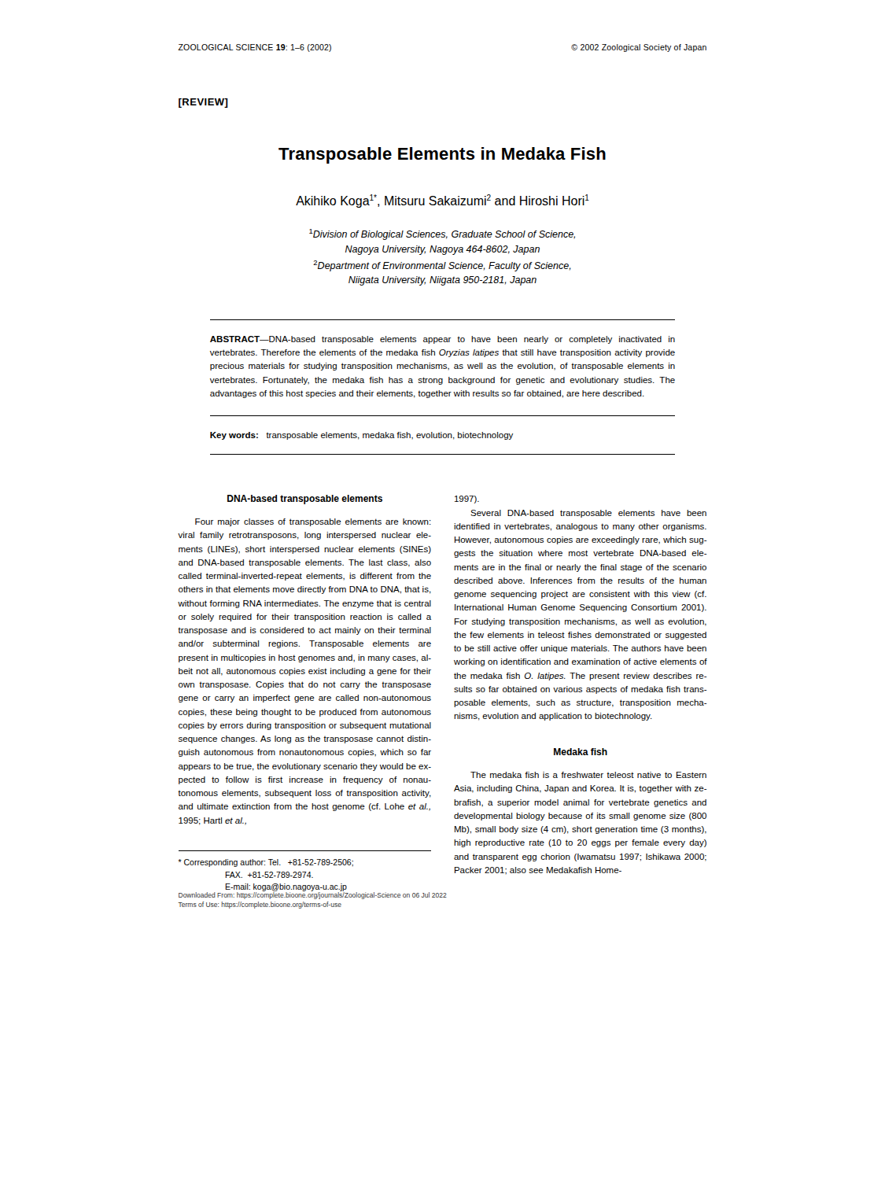ZOOLOGICAL SCIENCE 19: 1–6 (2002) © 2002 Zoological Society of Japan
[REVIEW]
Transposable Elements in Medaka Fish
Akihiko Koga1*, Mitsuru Sakaizumi2 and Hiroshi Hori1
1Division of Biological Sciences, Graduate School of Science,
Nagoya University, Nagoya 464-8602, Japan
2Department of Environmental Science, Faculty of Science,
Niigata University, Niigata 950-2181, Japan
ABSTRACT—DNA-based transposable elements appear to have been nearly or completely inactivated in vertebrates. Therefore the elements of the medaka fish Oryzias latipes that still have transposition activity provide precious materials for studying transposition mechanisms, as well as the evolution, of transposable elements in vertebrates. Fortunately, the medaka fish has a strong background for genetic and evolutionary studies. The advantages of this host species and their elements, together with results so far obtained, are here described.
Key words: transposable elements, medaka fish, evolution, biotechnology
DNA-based transposable elements
Four major classes of transposable elements are known: viral family retrotransposons, long interspersed nuclear elements (LINEs), short interspersed nuclear elements (SINEs) and DNA-based transposable elements. The last class, also called terminal-inverted-repeat elements, is different from the others in that elements move directly from DNA to DNA, that is, without forming RNA intermediates. The enzyme that is central or solely required for their transposition reaction is called a transposase and is considered to act mainly on their terminal and/or subterminal regions. Transposable elements are present in multicopies in host genomes and, in many cases, albeit not all, autonomous copies exist including a gene for their own transposase. Copies that do not carry the transposase gene or carry an imperfect gene are called non-autonomous copies, these being thought to be produced from autonomous copies by errors during transposition or subsequent mutational sequence changes. As long as the transposase cannot distinguish autonomous from nonautonomous copies, which so far appears to be true, the evolutionary scenario they would be expected to follow is first increase in frequency of nonautonomous elements, subsequent loss of transposition activity, and ultimate extinction from the host genome (cf. Lohe et al., 1995; Hartl et al.,
* Corresponding author: Tel. +81-52-789-2506; FAX. +81-52-789-2974. E-mail: koga@bio.nagoya-u.ac.jp
1997).
Several DNA-based transposable elements have been identified in vertebrates, analogous to many other organisms. However, autonomous copies are exceedingly rare, which suggests the situation where most vertebrate DNA-based elements are in the final or nearly the final stage of the scenario described above. Inferences from the results of the human genome sequencing project are consistent with this view (cf. International Human Genome Sequencing Consortium 2001). For studying transposition mechanisms, as well as evolution, the few elements in teleost fishes demonstrated or suggested to be still active offer unique materials. The authors have been working on identification and examination of active elements of the medaka fish O. latipes. The present review describes results so far obtained on various aspects of medaka fish transposable elements, such as structure, transposition mechanisms, evolution and application to biotechnology.
Medaka fish
The medaka fish is a freshwater teleost native to Eastern Asia, including China, Japan and Korea. It is, together with zebrafish, a superior model animal for vertebrate genetics and developmental biology because of its small genome size (800 Mb), small body size (4 cm), short generation time (3 months), high reproductive rate (10 to 20 eggs per female every day) and transparent egg chorion (Iwamatsu 1997; Ishikawa 2000; Packer 2001; also see Medakafish Home-
Downloaded From: https://complete.bioone.org/journals/Zoological-Science on 06 Jul 2022
Terms of Use: https://complete.bioone.org/terms-of-use